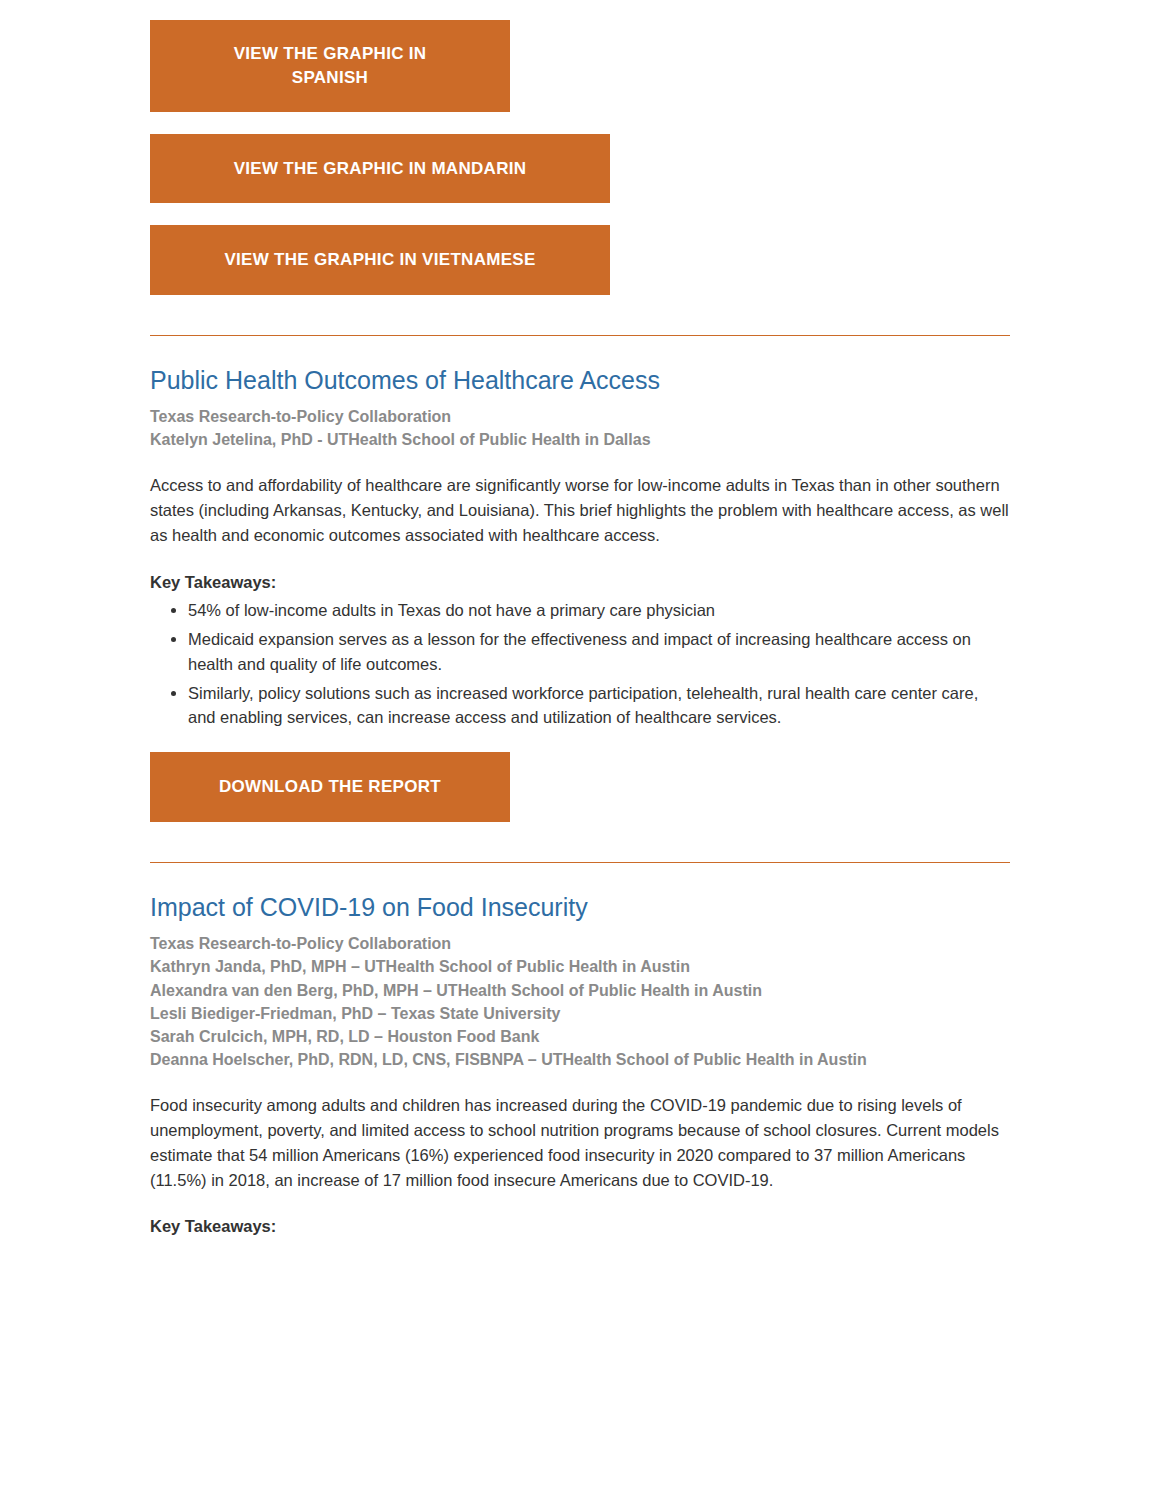VIEW THE GRAPHIC IN
SPANISH
VIEW THE GRAPHIC IN MANDARIN
VIEW THE GRAPHIC IN VIETNAMESE
Public Health Outcomes of Healthcare Access
Texas Research-to-Policy Collaboration
Katelyn Jetelina, PhD - UTHealth School of Public Health in Dallas
Access to and affordability of healthcare are significantly worse for low-income adults in Texas than in other southern states (including Arkansas, Kentucky, and Louisiana). This brief highlights the problem with healthcare access, as well as health and economic outcomes associated with healthcare access.
Key Takeaways:
54% of low-income adults in Texas do not have a primary care physician
Medicaid expansion serves as a lesson for the effectiveness and impact of increasing healthcare access on health and quality of life outcomes.
Similarly, policy solutions such as increased workforce participation, telehealth, rural health care center care, and enabling services, can increase access and utilization of healthcare services.
DOWNLOAD THE REPORT
Impact of COVID-19 on Food Insecurity
Texas Research-to-Policy Collaboration
Kathryn Janda, PhD, MPH – UTHealth School of Public Health in Austin
Alexandra van den Berg, PhD, MPH – UTHealth School of Public Health in Austin
Lesli Biediger-Friedman, PhD – Texas State University
Sarah Crulcich, MPH, RD, LD – Houston Food Bank
Deanna Hoelscher, PhD, RDN, LD, CNS, FISBNPA – UTHealth School of Public Health in Austin
Food insecurity among adults and children has increased during the COVID-19 pandemic due to rising levels of unemployment, poverty, and limited access to school nutrition programs because of school closures. Current models estimate that 54 million Americans (16%) experienced food insecurity in 2020 compared to 37 million Americans (11.5%) in 2018, an increase of 17 million food insecure Americans due to COVID-19.
Key Takeaways: